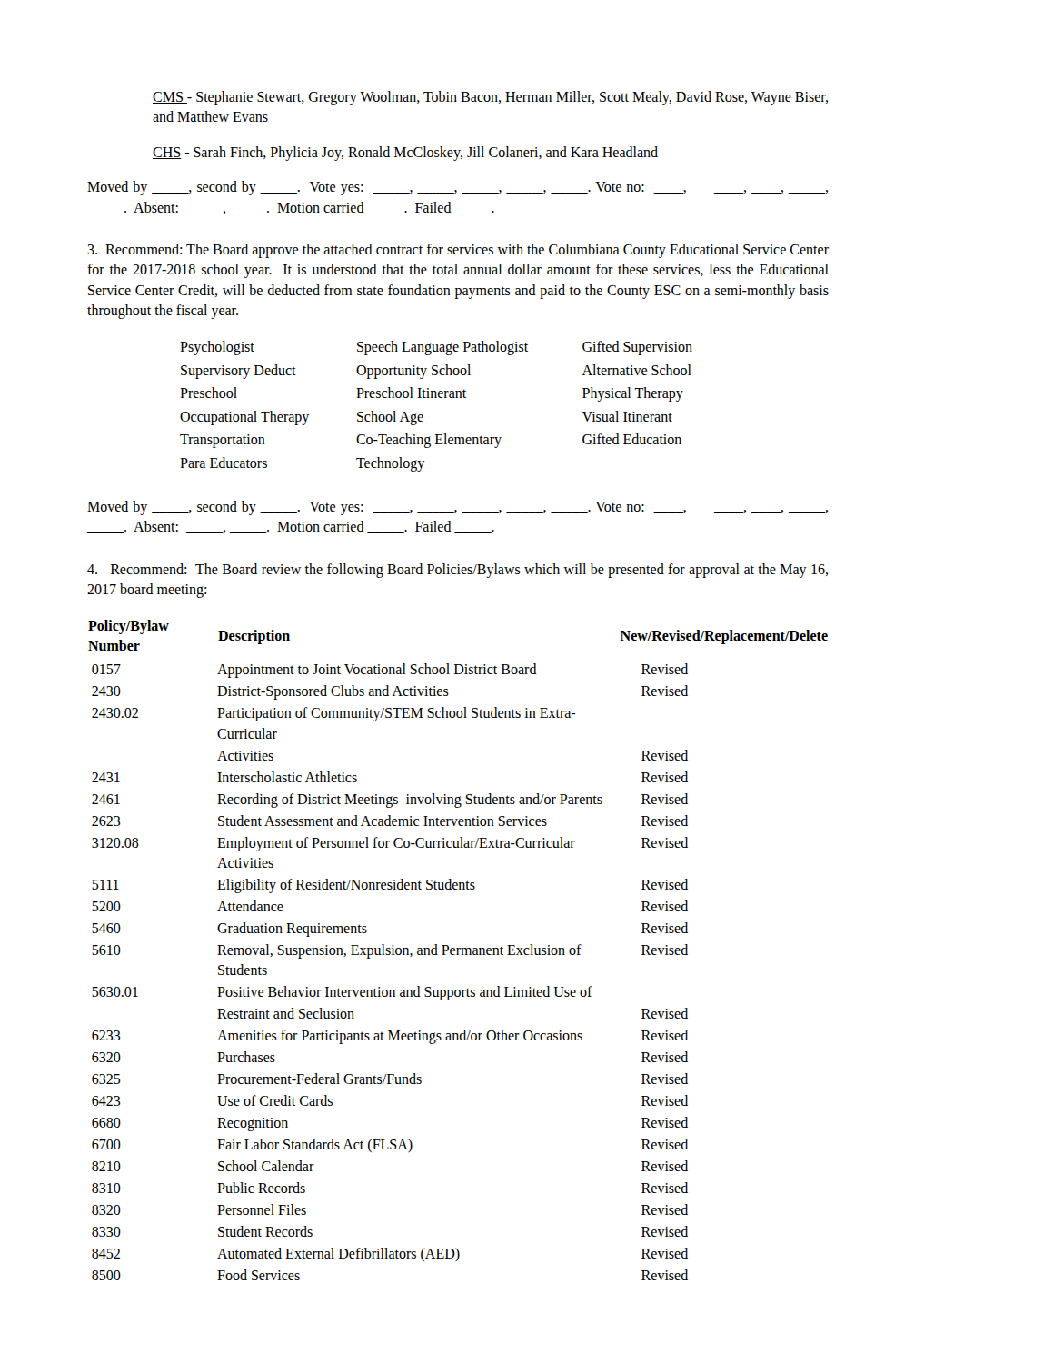CMS - Stephanie Stewart, Gregory Woolman, Tobin Bacon, Herman Miller, Scott Mealy, David Rose, Wayne Biser, and Matthew Evans
CHS - Sarah Finch, Phylicia Joy, Ronald McCloskey, Jill Colaneri, and Kara Headland
Moved by _____, second by _____. Vote yes: _____, _____, _____, _____, _____. Vote no: ____, ____, ____, _____, _____. Absent: _____, _____. Motion carried _____. Failed _____.
3. Recommend: The Board approve the attached contract for services with the Columbiana County Educational Service Center for the 2017-2018 school year. It is understood that the total annual dollar amount for these services, less the Educational Service Center Credit, will be deducted from state foundation payments and paid to the County ESC on a semi-monthly basis throughout the fiscal year.
| Psychologist | Speech Language Pathologist | Gifted Supervision |
| Supervisory Deduct | Opportunity School | Alternative School |
| Preschool | Preschool Itinerant | Physical Therapy |
| Occupational Therapy | School Age | Visual Itinerant |
| Transportation | Co-Teaching Elementary | Gifted Education |
| Para Educators | Technology | |
Moved by _____, second by _____. Vote yes: _____, _____, _____, _____, _____. Vote no: ____, ____, ____, _____, _____. Absent: _____, _____. Motion carried _____. Failed _____.
4. Recommend: The Board review the following Board Policies/Bylaws which will be presented for approval at the May 16, 2017 board meeting:
| Policy/Bylaw Number | Description | New/Revised/Replacement/Delete |
| --- | --- | --- |
| 0157 | Appointment to Joint Vocational School District Board | Revised |
| 2430 | District-Sponsored Clubs and Activities | Revised |
| 2430.02 | Participation of Community/STEM School Students in Extra-Curricular | |
| | Activities | Revised |
| 2431 | Interscholastic Athletics | Revised |
| 2461 | Recording of District Meetings involving Students and/or Parents | Revised |
| 2623 | Student Assessment and Academic Intervention Services | Revised |
| 3120.08 | Employment of Personnel for Co-Curricular/Extra-Curricular Activities | Revised |
| 5111 | Eligibility of Resident/Nonresident Students | Revised |
| 5200 | Attendance | Revised |
| 5460 | Graduation Requirements | Revised |
| 5610 | Removal, Suspension, Expulsion, and Permanent Exclusion of Students | Revised |
| 5630.01 | Positive Behavior Intervention and Supports and Limited Use of | |
| | Restraint and Seclusion | Revised |
| 6233 | Amenities for Participants at Meetings and/or Other Occasions | Revised |
| 6320 | Purchases | Revised |
| 6325 | Procurement-Federal Grants/Funds | Revised |
| 6423 | Use of Credit Cards | Revised |
| 6680 | Recognition | Revised |
| 6700 | Fair Labor Standards Act (FLSA) | Revised |
| 8210 | School Calendar | Revised |
| 8310 | Public Records | Revised |
| 8320 | Personnel Files | Revised |
| 8330 | Student Records | Revised |
| 8452 | Automated External Defibrillators (AED) | Revised |
| 8500 | Food Services | Revised |